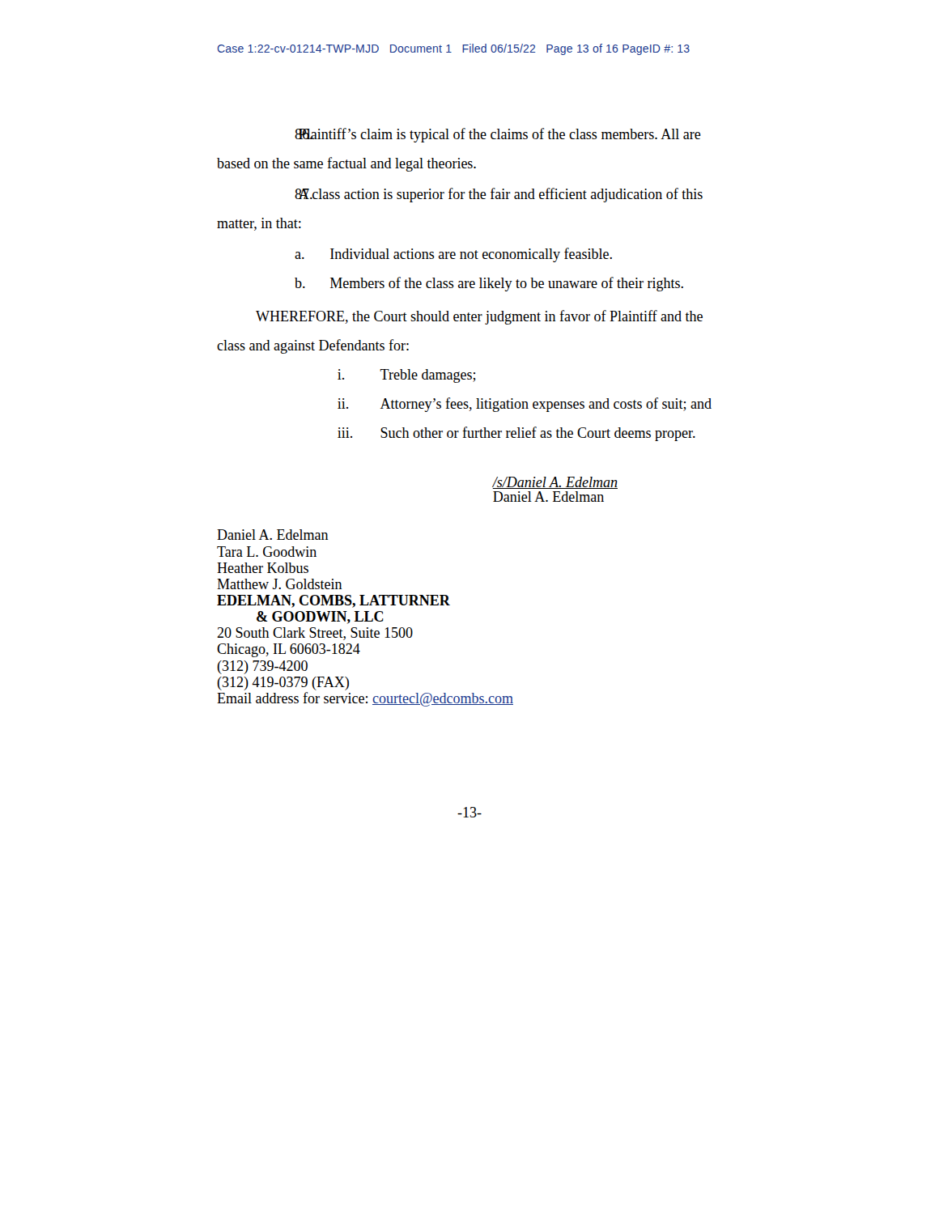Case 1:22-cv-01214-TWP-MJD Document 1 Filed 06/15/22 Page 13 of 16 PageID #: 13
86. Plaintiff’s claim is typical of the claims of the class members. All are based on the same factual and legal theories.
87. A class action is superior for the fair and efficient adjudication of this matter, in that:
a. Individual actions are not economically feasible.
b. Members of the class are likely to be unaware of their rights.
WHEREFORE, the Court should enter judgment in favor of Plaintiff and the class and against Defendants for:
i. Treble damages;
ii. Attorney’s fees, litigation expenses and costs of suit; and
iii. Such other or further relief as the Court deems proper.
/s/Daniel A. Edelman Daniel A. Edelman
Daniel A. Edelman
Tara L. Goodwin
Heather Kolbus
Matthew J. Goldstein
EDELMAN, COMBS, LATTURNER
& GOODWIN, LLC
20 South Clark Street, Suite 1500
Chicago, IL 60603-1824
(312) 739-4200
(312) 419-0379 (FAX)
Email address for service: courtecl@edcombs.com
-13-